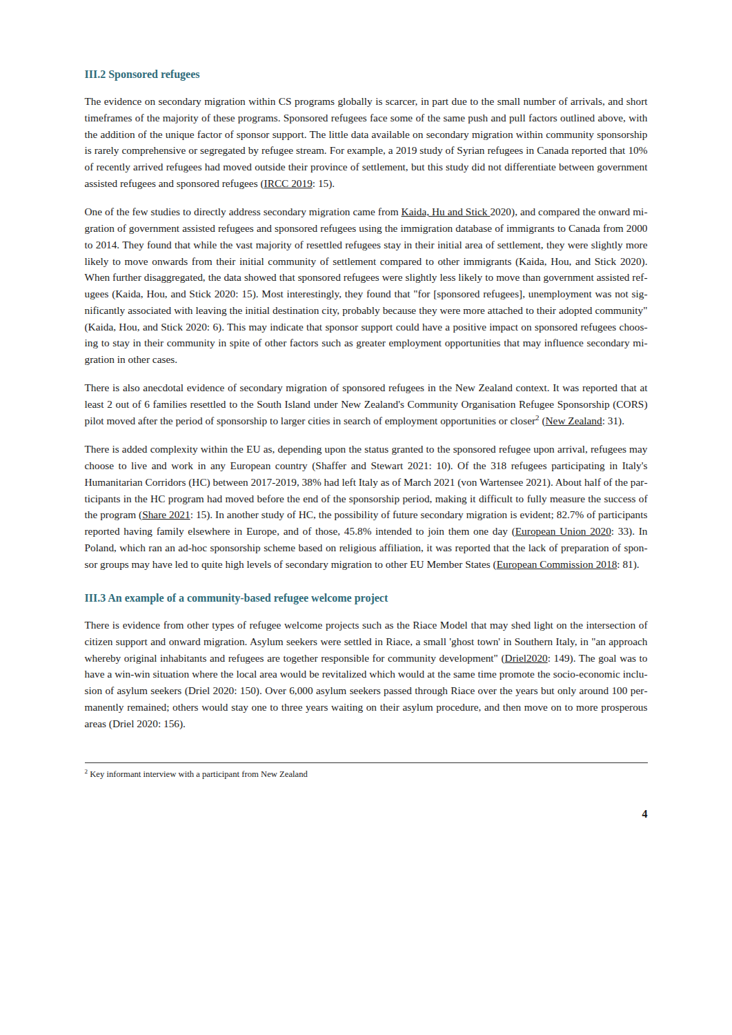III.2 Sponsored refugees
The evidence on secondary migration within CS programs globally is scarcer, in part due to the small number of arrivals, and short timeframes of the majority of these programs. Sponsored refugees face some of the same push and pull factors outlined above, with the addition of the unique factor of sponsor support. The little data available on secondary migration within community sponsorship is rarely comprehensive or segregated by refugee stream. For example, a 2019 study of Syrian refugees in Canada reported that 10% of recently arrived refugees had moved outside their province of settlement, but this study did not differentiate between government assisted refugees and sponsored refugees (IRCC 2019: 15).
One of the few studies to directly address secondary migration came from Kaida, Hu and Stick 2020), and compared the onward migration of government assisted refugees and sponsored refugees using the immigration database of immigrants to Canada from 2000 to 2014. They found that while the vast majority of resettled refugees stay in their initial area of settlement, they were slightly more likely to move onwards from their initial community of settlement compared to other immigrants (Kaida, Hou, and Stick 2020). When further disaggregated, the data showed that sponsored refugees were slightly less likely to move than government assisted refugees (Kaida, Hou, and Stick 2020: 15). Most interestingly, they found that "for [sponsored refugees], unemployment was not significantly associated with leaving the initial destination city, probably because they were more attached to their adopted community" (Kaida, Hou, and Stick 2020: 6). This may indicate that sponsor support could have a positive impact on sponsored refugees choosing to stay in their community in spite of other factors such as greater employment opportunities that may influence secondary migration in other cases.
There is also anecdotal evidence of secondary migration of sponsored refugees in the New Zealand context. It was reported that at least 2 out of 6 families resettled to the South Island under New Zealand's Community Organisation Refugee Sponsorship (CORS) pilot moved after the period of sponsorship to larger cities in search of employment opportunities or closer2 (New Zealand: 31).
There is added complexity within the EU as, depending upon the status granted to the sponsored refugee upon arrival, refugees may choose to live and work in any European country (Shaffer and Stewart 2021: 10). Of the 318 refugees participating in Italy's Humanitarian Corridors (HC) between 2017-2019, 38% had left Italy as of March 2021 (von Wartensee 2021). About half of the participants in the HC program had moved before the end of the sponsorship period, making it difficult to fully measure the success of the program (Share 2021: 15). In another study of HC, the possibility of future secondary migration is evident; 82.7% of participants reported having family elsewhere in Europe, and of those, 45.8% intended to join them one day (European Union 2020: 33). In Poland, which ran an ad-hoc sponsorship scheme based on religious affiliation, it was reported that the lack of preparation of sponsor groups may have led to quite high levels of secondary migration to other EU Member States (European Commission 2018: 81).
III.3 An example of a community-based refugee welcome project
There is evidence from other types of refugee welcome projects such as the Riace Model that may shed light on the intersection of citizen support and onward migration. Asylum seekers were settled in Riace, a small 'ghost town' in Southern Italy, in "an approach whereby original inhabitants and refugees are together responsible for community development" (Driel2020: 149). The goal was to have a win-win situation where the local area would be revitalized which would at the same time promote the socio-economic inclusion of asylum seekers (Driel 2020: 150). Over 6,000 asylum seekers passed through Riace over the years but only around 100 permanently remained; others would stay one to three years waiting on their asylum procedure, and then move on to more prosperous areas (Driel 2020: 156).
2 Key informant interview with a participant from New Zealand
4